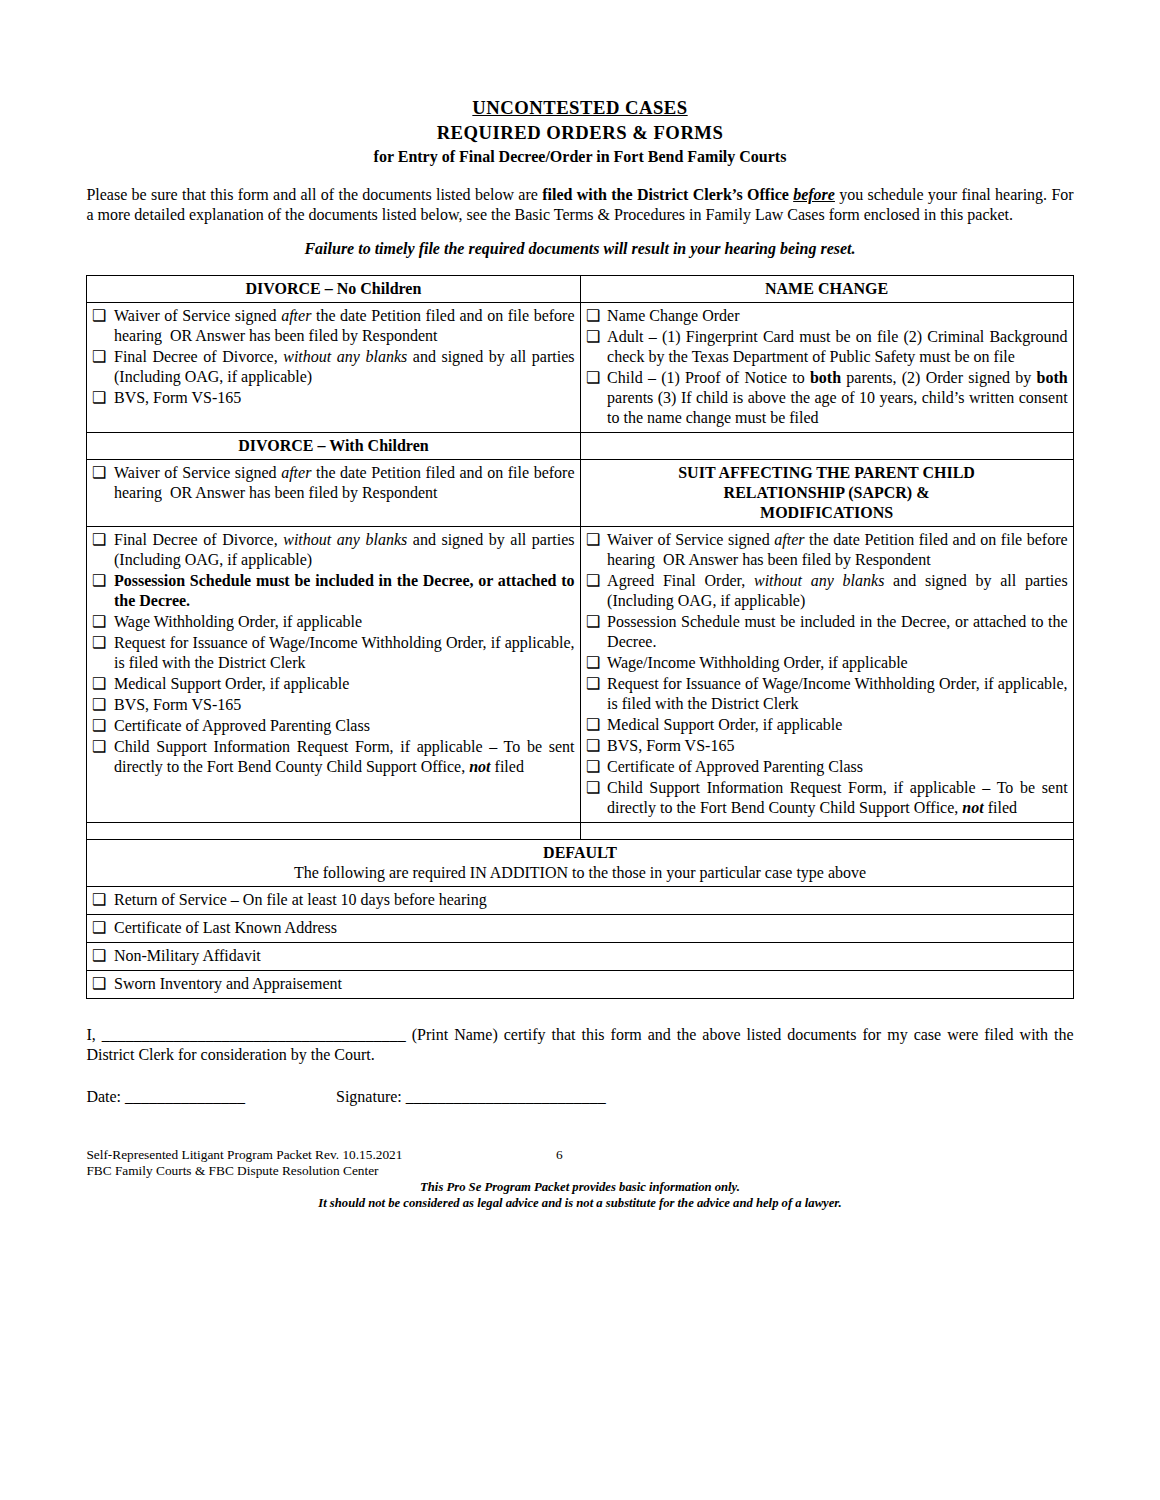UNCONTESTED CASES
REQUIRED ORDERS & FORMS
for Entry of Final Decree/Order in Fort Bend Family Courts
Please be sure that this form and all of the documents listed below are filed with the District Clerk’s Office before you schedule your final hearing. For a more detailed explanation of the documents listed below, see the Basic Terms & Procedures in Family Law Cases form enclosed in this packet.
Failure to timely file the required documents will result in your hearing being reset.
| DIVORCE – No Children | NAME CHANGE |
| --- | --- |
| Waiver of Service signed after the date Petition filed and on file before hearing OR Answer has been filed by Respondent Final Decree of Divorce, without any blanks and signed by all parties (Including OAG, if applicable) BVS, Form VS-165 | Name Change Order Adult – (1) Fingerprint Card must be on file (2) Criminal Background check by the Texas Department of Public Safety must be on file Child – (1) Proof of Notice to both parents, (2) Order signed by both parents (3) If child is above the age of 10 years, child’s written consent to the name change must be filed |
| DIVORCE – With Children | |
| Waiver of Service signed after the date Petition filed and on file before hearing OR Answer has been filed by Respondent | SUIT AFFECTING THE PARENT CHILD RELATIONSHIP (SAPCR) & MODIFICATIONS |
| Final Decree of Divorce, without any blanks and signed by all parties (Including OAG, if applicable) Possession Schedule must be included in the Decree, or attached to the Decree. Wage Withholding Order, if applicable Request for Issuance of Wage/Income Withholding Order, if applicable, is filed with the District Clerk Medical Support Order, if applicable BVS, Form VS-165 Certificate of Approved Parenting Class Child Support Information Request Form, if applicable – To be sent directly to the Fort Bend County Child Support Office, not filed | Waiver of Service signed after the date Petition filed and on file before hearing OR Answer has been filed by Respondent Agreed Final Order, without any blanks and signed by all parties (Including OAG, if applicable) Possession Schedule must be included in the Decree, or attached to the Decree. Wage/Income Withholding Order, if applicable Request for Issuance of Wage/Income Withholding Order, if applicable, is filed with the District Clerk Medical Support Order, if applicable BVS, Form VS-165 Certificate of Approved Parenting Class Child Support Information Request Form, if applicable – To be sent directly to the Fort Bend County Child Support Office, not filed |
| DEFAULT The following are required IN ADDITION to the those in your particular case type above |
| Return of Service – On file at least 10 days before hearing |
| Certificate of Last Known Address |
| Non-Military Affidavit |
| Sworn Inventory and Appraisement |
I, ______________________________________ (Print Name) certify that this form and the above listed documents for my case were filed with the District Clerk for consideration by the Court.
Date: _______________Signature: _________________________
Self-Represented Litigant Program Packet Rev. 10.15.20216
FBC Family Courts & FBC Dispute Resolution Center
This Pro Se Program Packet provides basic information only.
It should not be considered as legal advice and is not a substitute for the advice and help of a lawyer.